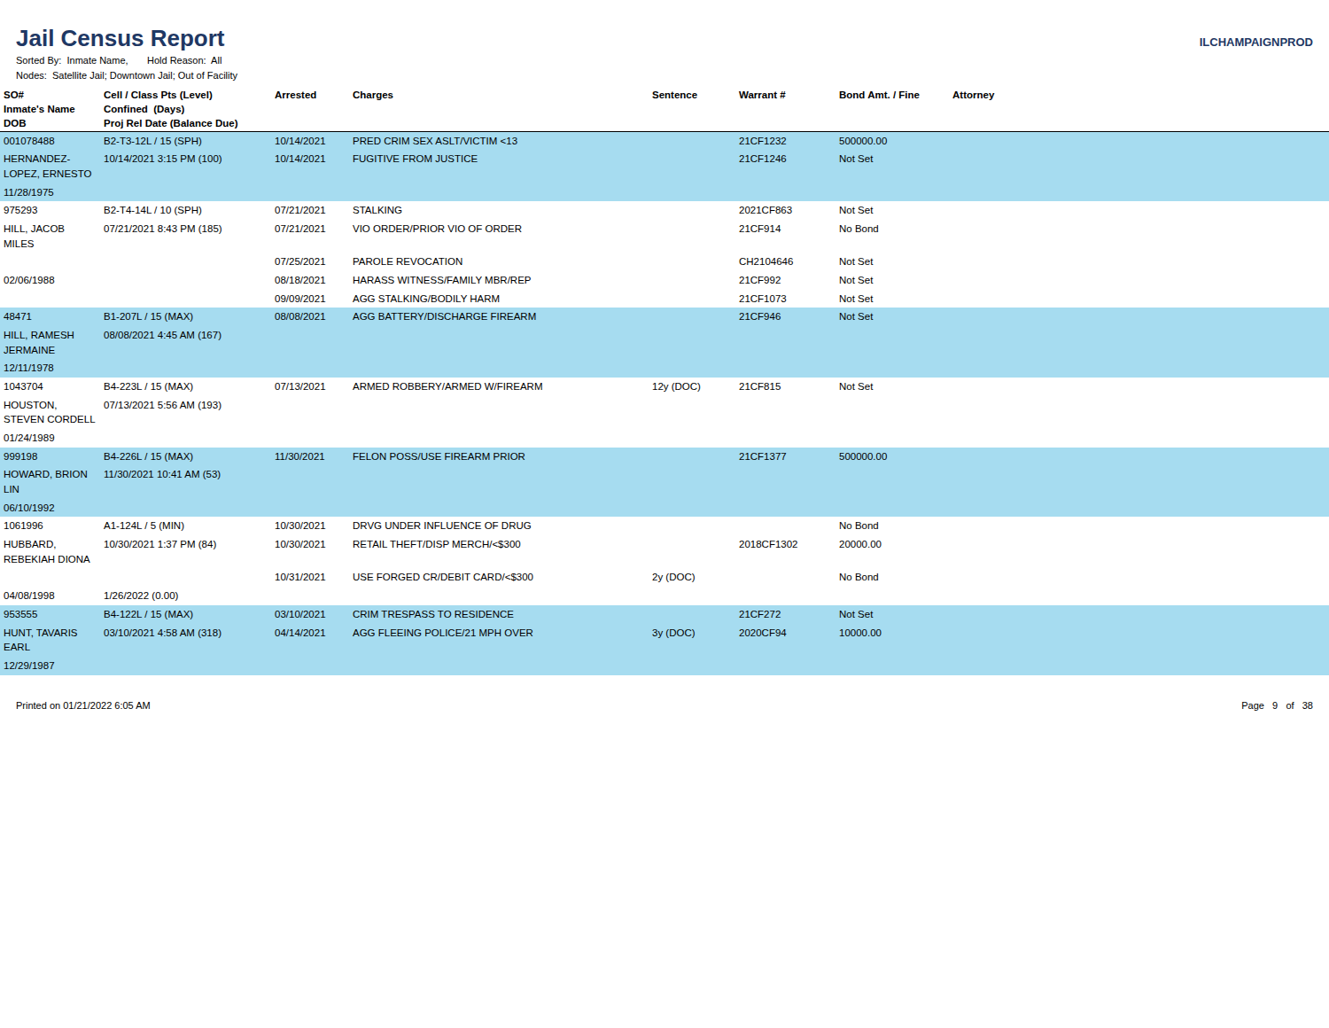ILCHAMPAIGNPROD
Jail Census Report
Sorted By: Inmate Name, Hold Reason: All
Nodes: Satellite Jail; Downtown Jail; Out of Facility
| SO# | Cell / Class Pts (Level) | Arrested | Charges | Sentence | Warrant # | Bond Amt. / Fine | Attorney |
| --- | --- | --- | --- | --- | --- | --- | --- |
| Inmate's Name | Confined (Days) | | | | | | |
| DOB | Proj Rel Date (Balance Due) | | | | | | |
| 001078488 | B2-T3-12L / 15 (SPH) | 10/14/2021 | PRED CRIM SEX ASLT/VICTIM <13 | | 21CF1232 | 500000.00 | |
| HERNANDEZ-LOPEZ, ERNESTO | 10/14/2021 3:15 PM (100) | 10/14/2021 | FUGITIVE FROM JUSTICE | | 21CF1246 | Not Set | |
| 11/28/1975 | | | | | | | |
| 975293 | B2-T4-14L / 10 (SPH) | 07/21/2021 | STALKING | | 2021CF863 | Not Set | |
| HILL, JACOB MILES | 07/21/2021 8:43 PM (185) | 07/21/2021 | VIO ORDER/PRIOR VIO OF ORDER | | 21CF914 | No Bond | |
| | | 07/25/2021 | PAROLE REVOCATION | | CH2104646 | Not Set | |
| 02/06/1988 | | 08/18/2021 | HARASS WITNESS/FAMILY MBR/REP | | 21CF992 | Not Set | |
| | | 09/09/2021 | AGG STALKING/BODILY HARM | | 21CF1073 | Not Set | |
| 48471 | B1-207L / 15 (MAX) | 08/08/2021 | AGG BATTERY/DISCHARGE FIREARM | | 21CF946 | Not Set | |
| HILL, RAMESH JERMAINE | 08/08/2021 4:45 AM (167) | | | | | | |
| 12/11/1978 | | | | | | | |
| 1043704 | B4-223L / 15 (MAX) | 07/13/2021 | ARMED ROBBERY/ARMED W/FIREARM | 12y (DOC) | 21CF815 | Not Set | |
| HOUSTON, STEVEN CORDELL | 07/13/2021 5:56 AM (193) | | | | | | |
| 01/24/1989 | | | | | | | |
| 999198 | B4-226L / 15 (MAX) | 11/30/2021 | FELON POSS/USE FIREARM PRIOR | | 21CF1377 | 500000.00 | |
| HOWARD, BRION LIN | 11/30/2021 10:41 AM (53) | | | | | | |
| 06/10/1992 | | | | | | | |
| 1061996 | A1-124L / 5 (MIN) | 10/30/2021 | DRVG UNDER INFLUENCE OF DRUG | | | No Bond | |
| HUBBARD, REBEKIAH DIONA | 10/30/2021 1:37 PM (84) | 10/30/2021 | RETAIL THEFT/DISP MERCH/<$300 | | 2018CF1302 | 20000.00 | |
| | | 10/31/2021 | USE FORGED CR/DEBIT CARD/<$300 | 2y (DOC) | | No Bond | |
| 04/08/1998 | 1/26/2022 (0.00) | | | | | | |
| 953555 | B4-122L / 15 (MAX) | 03/10/2021 | CRIM TRESPASS TO RESIDENCE | | 21CF272 | Not Set | |
| HUNT, TAVARIS EARL | 03/10/2021 4:58 AM (318) | 04/14/2021 | AGG FLEEING POLICE/21 MPH OVER | 3y (DOC) | 2020CF94 | 10000.00 | |
| 12/29/1987 | | | | | | | |
Printed on 01/21/2022 6:05 AM
Page 9 of 38